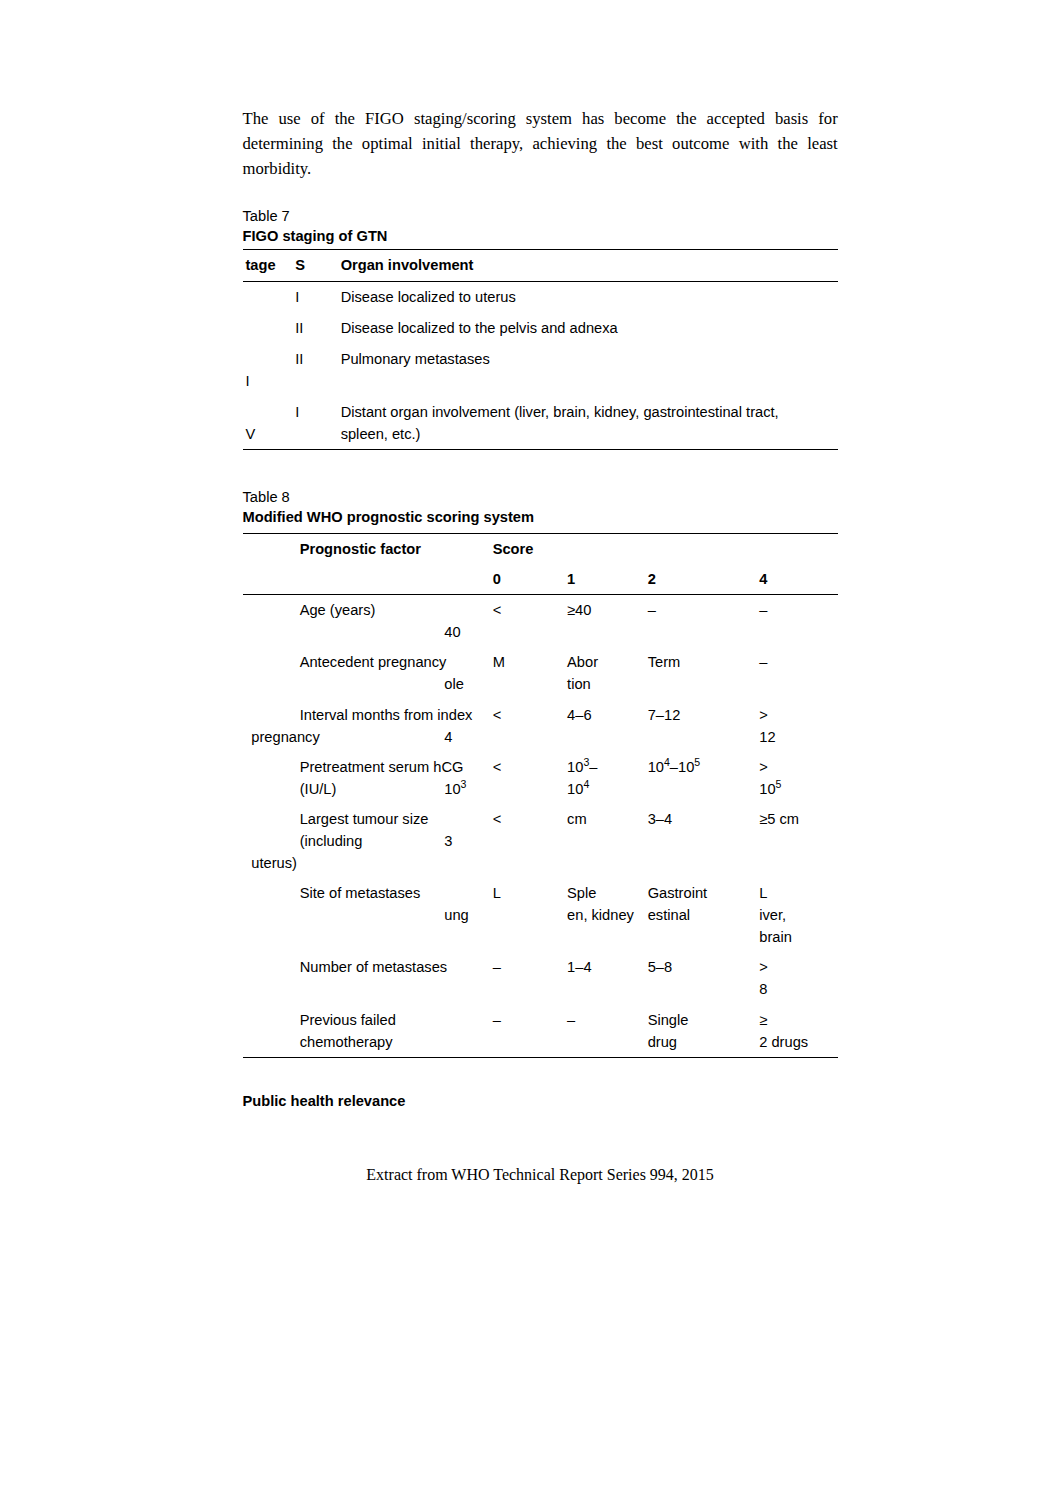The use of the FIGO staging/scoring system has become the accepted basis for determining the optimal initial therapy, achieving the best outcome with the least morbidity.
Table 7
FIGO staging of GTN
| S tage | Organ involvement |
| --- | --- |
| I | Disease localized to uterus |
| II | Disease localized to the pelvis and adnexa |
| II I | Pulmonary metastases |
| I V | Distant organ involvement (liver, brain, kidney, gastrointestinal tract, spleen, etc.) |
Table 8
Modified WHO prognostic scoring system
| Prognostic factor | Score |
| --- | --- |
| | 0 | 1 | 2 | 4 |
| Age (years) | < 40 | ≥40 | – | – |
| Antecedent pregnancy | M ole | Abor tion | Term | – |
| Interval months from index pregnancy | < 4 | 4–6 | 7–12 | > 12 |
| Pretreatment serum hCG (IU/L) | < 10 3 | 10 3 – 10 4 | 10 4 –10 5 | > 10 5 |
| Largest tumour size (including uterus) | < 3 | cm | 3–4 | ≥5 cm |
| Site of metastases | L ung | Sple en, kidney | Gastroint estinal | L iver, brain |
| Number of metastases | – | 1–4 | 5–8 | > 8 |
| Previous failed chemotherapy | – | – | Single drug | ≥ 2 drugs |
Public health relevance
Extract from WHO Technical Report Series 994, 2015